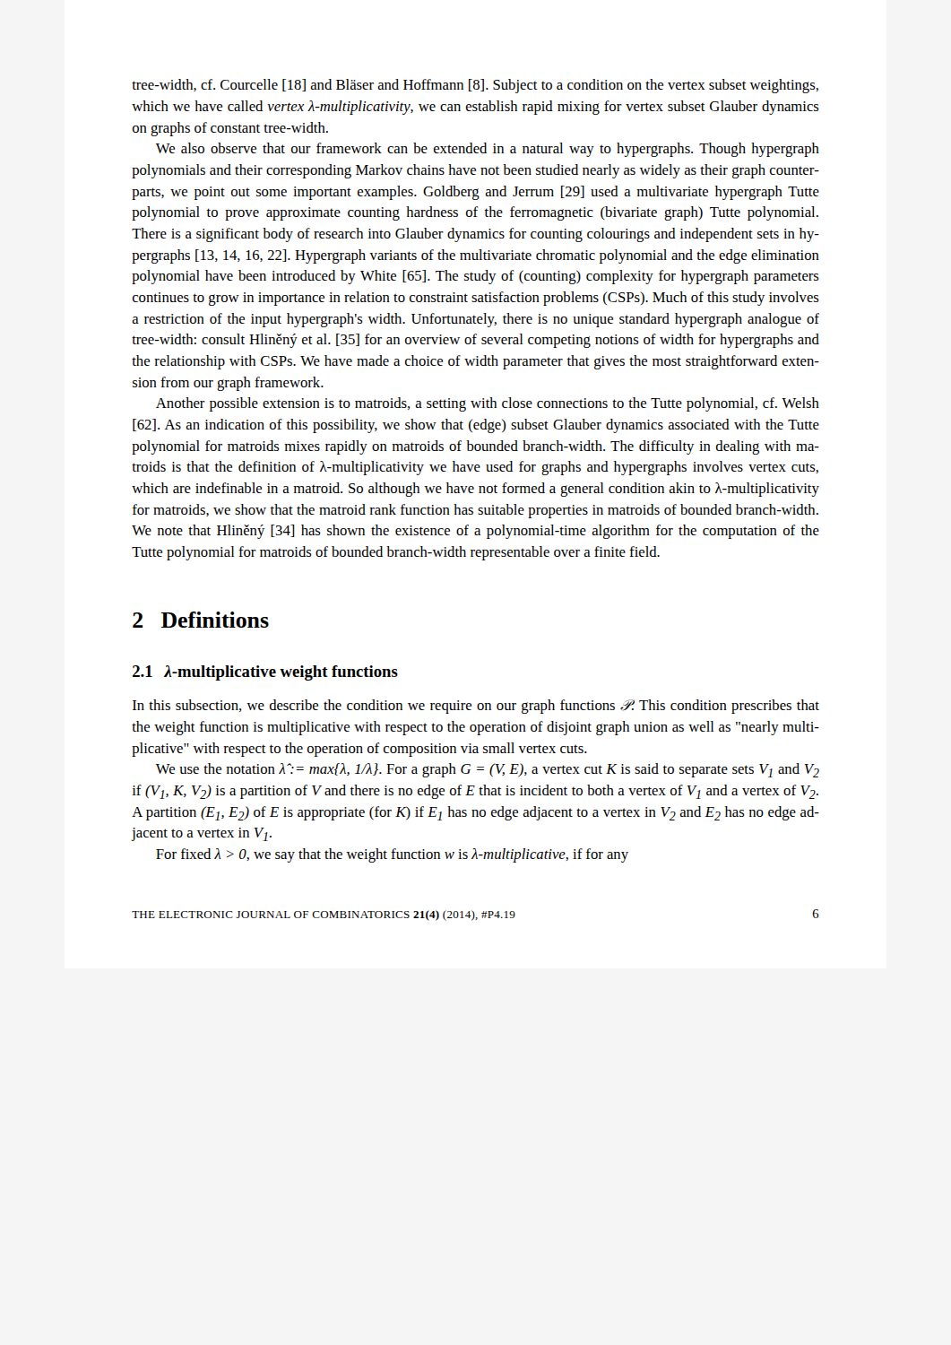tree-width, cf. Courcelle [18] and Bläser and Hoffmann [8]. Subject to a condition on the vertex subset weightings, which we have called vertex λ-multiplicativity, we can establish rapid mixing for vertex subset Glauber dynamics on graphs of constant tree-width.
We also observe that our framework can be extended in a natural way to hypergraphs. Though hypergraph polynomials and their corresponding Markov chains have not been studied nearly as widely as their graph counterparts, we point out some important examples. Goldberg and Jerrum [29] used a multivariate hypergraph Tutte polynomial to prove approximate counting hardness of the ferromagnetic (bivariate graph) Tutte polynomial. There is a significant body of research into Glauber dynamics for counting colourings and independent sets in hypergraphs [13, 14, 16, 22]. Hypergraph variants of the multivariate chromatic polynomial and the edge elimination polynomial have been introduced by White [65]. The study of (counting) complexity for hypergraph parameters continues to grow in importance in relation to constraint satisfaction problems (CSPs). Much of this study involves a restriction of the input hypergraph's width. Unfortunately, there is no unique standard hypergraph analogue of tree-width: consult Hliněný et al. [35] for an overview of several competing notions of width for hypergraphs and the relationship with CSPs. We have made a choice of width parameter that gives the most straightforward extension from our graph framework.
Another possible extension is to matroids, a setting with close connections to the Tutte polynomial, cf. Welsh [62]. As an indication of this possibility, we show that (edge) subset Glauber dynamics associated with the Tutte polynomial for matroids mixes rapidly on matroids of bounded branch-width. The difficulty in dealing with matroids is that the definition of λ-multiplicativity we have used for graphs and hypergraphs involves vertex cuts, which are indefinable in a matroid. So although we have not formed a general condition akin to λ-multiplicativity for matroids, we show that the matroid rank function has suitable properties in matroids of bounded branch-width. We note that Hliněný [34] has shown the existence of a polynomial-time algorithm for the computation of the Tutte polynomial for matroids of bounded branch-width representable over a finite field.
2 Definitions
2.1 λ-multiplicative weight functions
In this subsection, we describe the condition we require on our graph functions 𝒫. This condition prescribes that the weight function is multiplicative with respect to the operation of disjoint graph union as well as "nearly multiplicative" with respect to the operation of composition via small vertex cuts.
We use the notation λ̂ := max{λ, 1/λ}. For a graph G = (V, E), a vertex cut K is said to separate sets V1 and V2 if (V1, K, V2) is a partition of V and there is no edge of E that is incident to both a vertex of V1 and a vertex of V2. A partition (E1, E2) of E is appropriate (for K) if E1 has no edge adjacent to a vertex in V2 and E2 has no edge adjacent to a vertex in V1.
For fixed λ > 0, we say that the weight function w is λ-multiplicative, if for any
The electronic journal of combinatorics 21(4) (2014), #P4.19 6